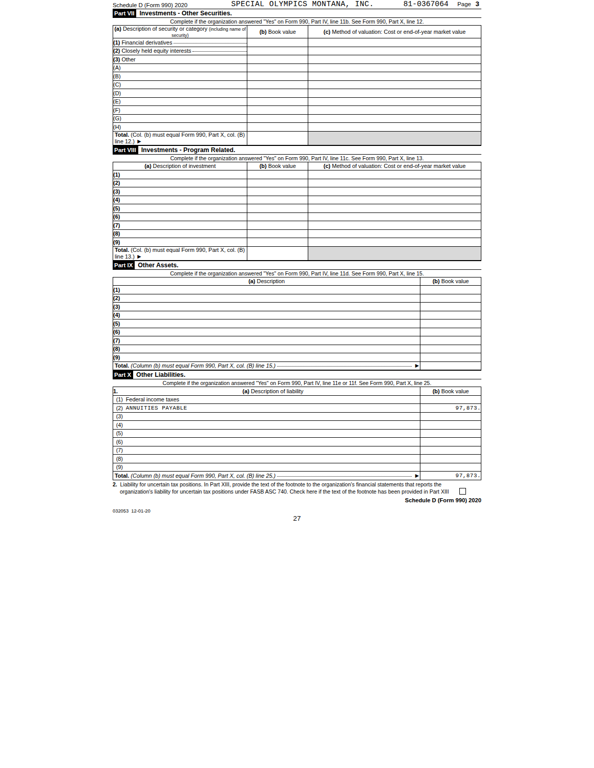Schedule D (Form 990) 2020
SPECIAL OLYMPICS MONTANA, INC.
81-0367064 Page 3
Part VII
Investments - Other Securities.
Complete if the organization answered "Yes" on Form 990, Part IV, line 11b. See Form 990, Part X, line 12.
| (a) Description of security or category (including name of security) | (b) Book value | (c) Method of valuation: Cost or end-of-year market value |
| (1) Financial derivatives | | |
| (2) Closely held equity interests | | |
| (3) Other | | |
| (A) | | |
| (B) | | |
| (C) | | |
| (D) | | |
| (E) | | |
| (F) | | |
| (G) | | |
| (H) | | |
| Total. (Col. (b) must equal Form 990, Part X, col. (B) line 12.) ► | | |
Part VIII
Investments - Program Related.
Complete if the organization answered "Yes" on Form 990, Part IV, line 11c. See Form 990, Part X, line 13.
| (a) Description of investment | (b) Book value | (c) Method of valuation: Cost or end-of-year market value |
| (1) | | |
| (2) | | |
| (3) | | |
| (4) | | |
| (5) | | |
| (6) | | |
| (7) | | |
| (8) | | |
| (9) | | |
| Total. (Col. (b) must equal Form 990, Part X, col. (B) line 13.) ► | | |
Part IX
Other Assets.
Complete if the organization answered "Yes" on Form 990, Part IV, line 11d. See Form 990, Part X, line 15.
| (a) Description | (b) Book value |
| (1) | |
| (2) | |
| (3) | |
| (4) | |
| (5) | |
| (6) | |
| (7) | |
| (8) | |
| (9) | |
| Total. (Column (b) must equal Form 990, Part X, col. (B) line 15.) ► | |
Part X
Other Liabilities.
Complete if the organization answered "Yes" on Form 990, Part IV, line 11e or 11f. See Form 990, Part X, line 25.
| 1. | (a) Description of liability | (b) Book value |
| (1) | Federal income taxes | |
| (2) | ANNUITIES PAYABLE | 97,873. |
| (3) | | |
| (4) | | |
| (5) | | |
| (6) | | |
| (7) | | |
| (8) | | |
| (9) | | |
| Total. (Column (b) must equal Form 990, Part X, col. (B) line 25.) ► | 97,873. |
2. Liability for uncertain tax positions. In Part XIII, provide the text of the footnote to the organization's financial statements that reports the
organization's liability for uncertain tax positions under FASB ASC 740. Check here if the text of the footnote has been provided in Part XIII
Schedule D (Form 990) 2020
032053 12-01-20
27